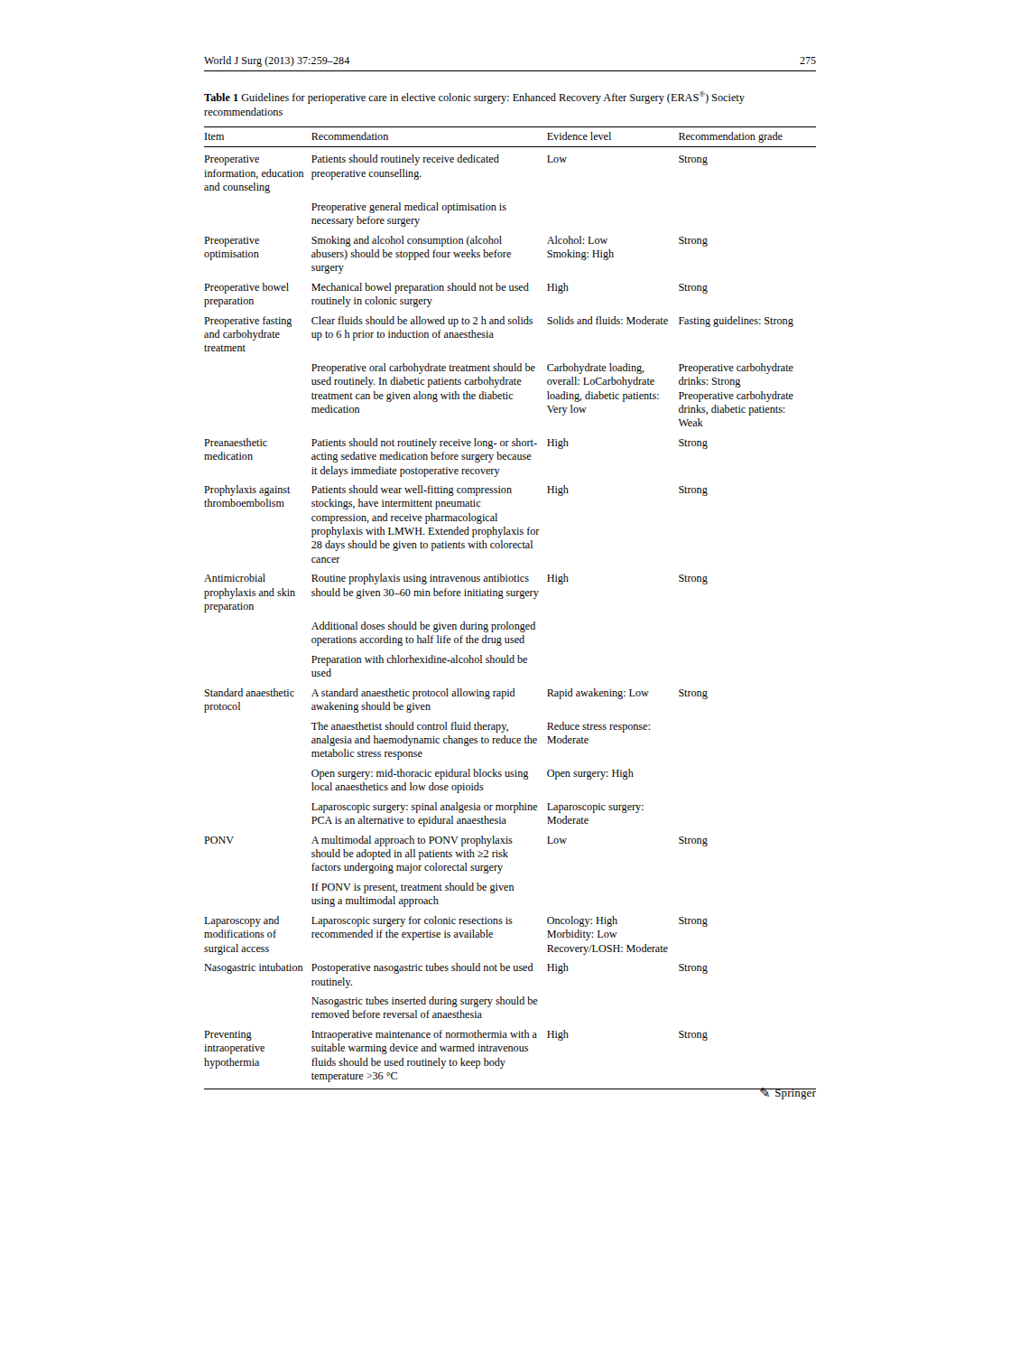World J Surg (2013) 37:259–284
275
Table 1 Guidelines for perioperative care in elective colonic surgery: Enhanced Recovery After Surgery (ERAS®) Society recommendations
| Item | Recommendation | Evidence level | Recommendation grade |
| --- | --- | --- | --- |
| Preoperative information, education and counseling | Patients should routinely receive dedicated preoperative counselling. | Low | Strong |
| | Preoperative general medical optimisation is necessary before surgery | | |
| Preoperative optimisation | Smoking and alcohol consumption (alcohol abusers) should be stopped four weeks before surgery | Alcohol: Low Smoking: High | Strong |
| Preoperative bowel preparation | Mechanical bowel preparation should not be used routinely in colonic surgery | High | Strong |
| Preoperative fasting and carbohydrate treatment | Clear fluids should be allowed up to 2 h and solids up to 6 h prior to induction of anaesthesia | Solids and fluids: Moderate | Fasting guidelines: Strong |
| | Preoperative oral carbohydrate treatment should be used routinely. In diabetic patients carbohydrate treatment can be given along with the diabetic medication | Carbohydrate loading, overall: LoCarbohydrate loading, diabetic patients: Very low | Preoperative carbohydrate drinks: Strong Preoperative carbohydrate drinks, diabetic patients: Weak |
| Preanaesthetic medication | Patients should not routinely receive long- or short-acting sedative medication before surgery because it delays immediate postoperative recovery | High | Strong |
| Prophylaxis against thromboembolism | Patients should wear well-fitting compression stockings, have intermittent pneumatic compression, and receive pharmacological prophylaxis with LMWH. Extended prophylaxis for 28 days should be given to patients with colorectal cancer | High | Strong |
| Antimicrobial prophylaxis and skin preparation | Routine prophylaxis using intravenous antibiotics should be given 30–60 min before initiating surgery | High | Strong |
| | Additional doses should be given during prolonged operations according to half life of the drug used | | |
| | Preparation with chlorhexidine-alcohol should be used | | |
| Standard anaesthetic protocol | A standard anaesthetic protocol allowing rapid awakening should be given | Rapid awakening: Low | Strong |
| | The anaesthetist should control fluid therapy, analgesia and haemodynamic changes to reduce the metabolic stress response | Reduce stress response: Moderate | |
| | Open surgery: mid-thoracic epidural blocks using local anaesthetics and low dose opioids | Open surgery: High | |
| | Laparoscopic surgery: spinal analgesia or morphine PCA is an alternative to epidural anaesthesia | Laparoscopic surgery: Moderate | |
| PONV | A multimodal approach to PONV prophylaxis should be adopted in all patients with ≥2 risk factors undergoing major colorectal surgery | Low | Strong |
| | If PONV is present, treatment should be given using a multimodal approach | | |
| Laparoscopy and modifications of surgical access | Laparoscopic surgery for colonic resections is recommended if the expertise is available | Oncology: High Morbidity: Low Recovery/LOSH: Moderate | Strong |
| Nasogastric intubation | Postoperative nasogastric tubes should not be used routinely. | High | Strong |
| | Nasogastric tubes inserted during surgery should be removed before reversal of anaesthesia | | |
| Preventing intraoperative hypothermia | Intraoperative maintenance of normothermia with a suitable warming device and warmed intravenous fluids should be used routinely to keep body temperature >36 °C | High | Strong |
✎Springer